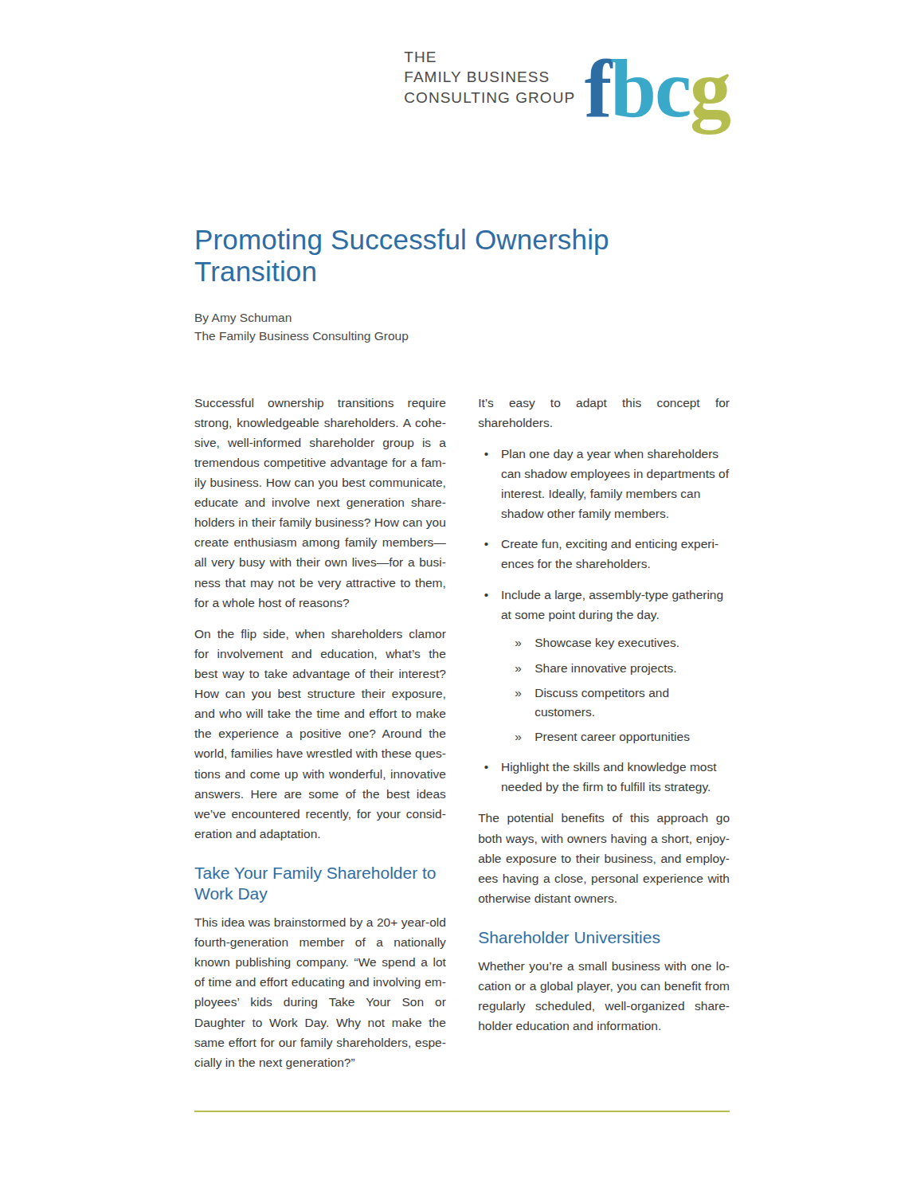The Family Business Consulting Group
fbcg
Promoting Successful Ownership Transition
By Amy Schuman
The Family Business Consulting Group
Successful ownership transitions require strong, knowledgeable shareholders. A cohesive, well-informed shareholder group is a tremendous competitive advantage for a family business. How can you best communicate, educate and involve next generation shareholders in their family business? How can you create enthusiasm among family members—all very busy with their own lives—for a business that may not be very attractive to them, for a whole host of reasons?
On the flip side, when shareholders clamor for involvement and education, what’s the best way to take advantage of their interest? How can you best structure their exposure, and who will take the time and effort to make the experience a positive one? Around the world, families have wrestled with these questions and come up with wonderful, innovative answers. Here are some of the best ideas we’ve encountered recently, for your consideration and adaptation.
Take Your Family Shareholder to Work Day
This idea was brainstormed by a 20+ year-old fourth-generation member of a nationally known publishing company. “We spend a lot of time and effort educating and involving employees’ kids during Take Your Son or Daughter to Work Day. Why not make the same effort for our family shareholders, especially in the next generation?”
It’s easy to adapt this concept for shareholders.
Plan one day a year when shareholders can shadow employees in departments of interest. Ideally, family members can shadow other family members.
Create fun, exciting and enticing experiences for the shareholders.
Include a large, assembly-type gathering at some point during the day.
Showcase key executives.
Share innovative projects.
Discuss competitors and customers.
Present career opportunities
Highlight the skills and knowledge most needed by the firm to fulfill its strategy.
The potential benefits of this approach go both ways, with owners having a short, enjoyable exposure to their business, and employees having a close, personal experience with otherwise distant owners.
Shareholder Universities
Whether you’re a small business with one location or a global player, you can benefit from regularly scheduled, well-organized shareholder education and information.